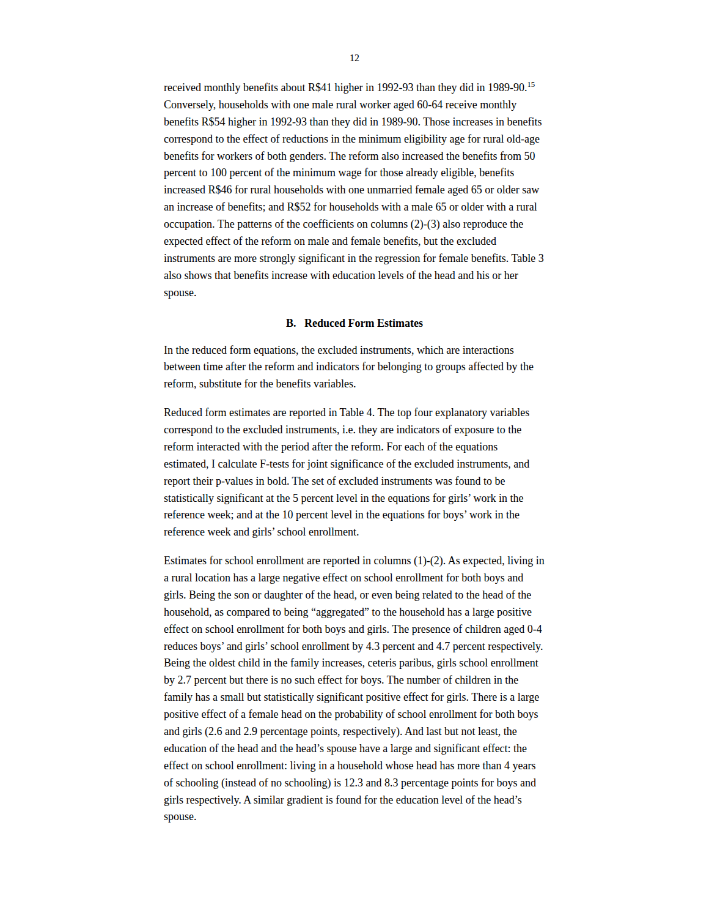12
received monthly benefits about R$41 higher in 1992-93 than they did in 1989-90.15 Conversely, households with one male rural worker aged 60-64 receive monthly benefits R$54 higher in 1992-93 than they did in 1989-90. Those increases in benefits correspond to the effect of reductions in the minimum eligibility age for rural old-age benefits for workers of both genders. The reform also increased the benefits from 50 percent to 100 percent of the minimum wage for those already eligible, benefits increased R$46 for rural households with one unmarried female aged 65 or older saw an increase of benefits; and R$52 for households with a male 65 or older with a rural occupation. The patterns of the coefficients on columns (2)-(3) also reproduce the expected effect of the reform on male and female benefits, but the excluded instruments are more strongly significant in the regression for female benefits. Table 3 also shows that benefits increase with education levels of the head and his or her spouse.
B. Reduced Form Estimates
In the reduced form equations, the excluded instruments, which are interactions between time after the reform and indicators for belonging to groups affected by the reform, substitute for the benefits variables.
Reduced form estimates are reported in Table 4. The top four explanatory variables correspond to the excluded instruments, i.e. they are indicators of exposure to the reform interacted with the period after the reform. For each of the equations estimated, I calculate F-tests for joint significance of the excluded instruments, and report their p-values in bold. The set of excluded instruments was found to be statistically significant at the 5 percent level in the equations for girls’ work in the reference week; and at the 10 percent level in the equations for boys’ work in the reference week and girls’ school enrollment.
Estimates for school enrollment are reported in columns (1)-(2). As expected, living in a rural location has a large negative effect on school enrollment for both boys and girls. Being the son or daughter of the head, or even being related to the head of the household, as compared to being “aggregated” to the household has a large positive effect on school enrollment for both boys and girls. The presence of children aged 0-4 reduces boys’ and girls’ school enrollment by 4.3 percent and 4.7 percent respectively. Being the oldest child in the family increases, ceteris paribus, girls school enrollment by 2.7 percent but there is no such effect for boys. The number of children in the family has a small but statistically significant positive effect for girls. There is a large positive effect of a female head on the probability of school enrollment for both boys and girls (2.6 and 2.9 percentage points, respectively). And last but not least, the education of the head and the head’s spouse have a large and significant effect: the effect on school enrollment: living in a household whose head has more than 4 years of schooling (instead of no schooling) is 12.3 and 8.3 percentage points for boys and girls respectively. A similar gradient is found for the education level of the head’s spouse.